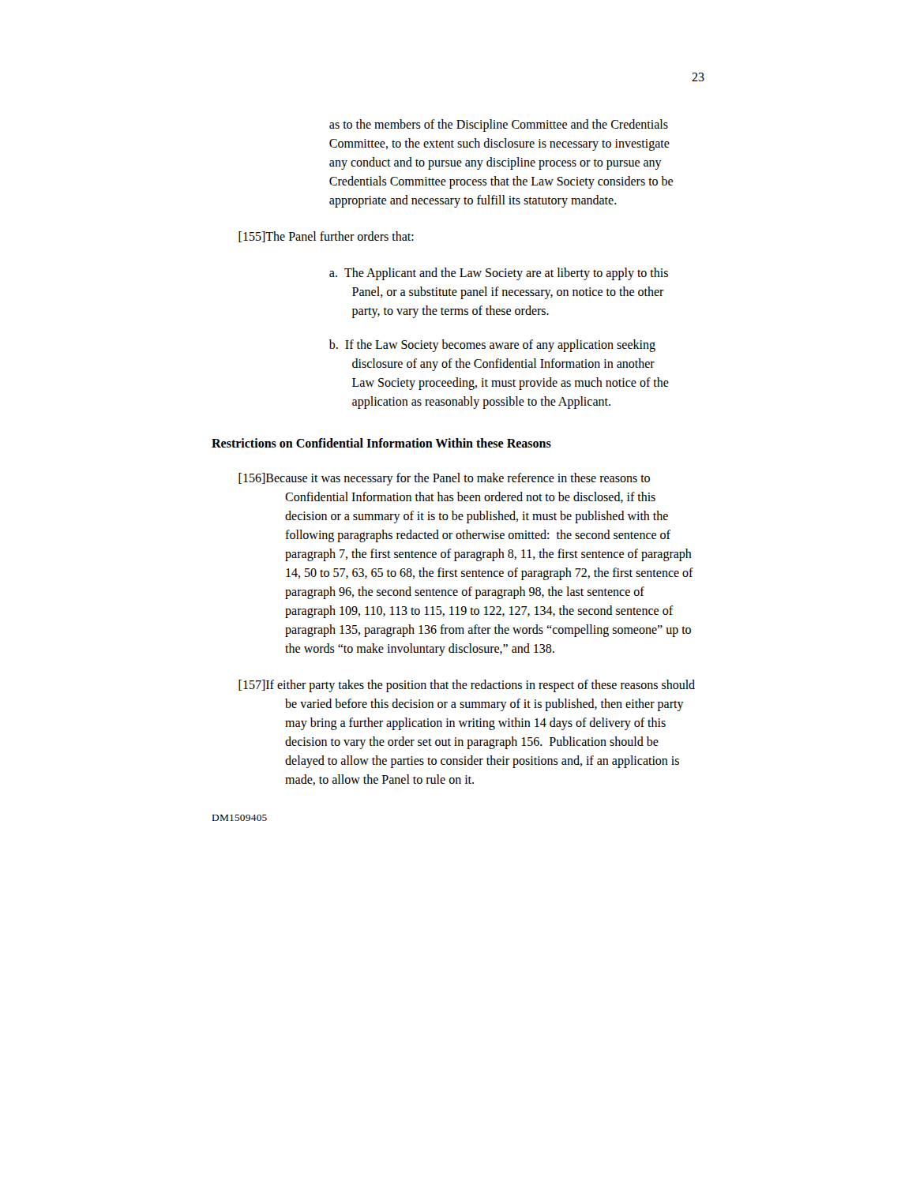23
as to the members of the Discipline Committee and the Credentials Committee, to the extent such disclosure is necessary to investigate any conduct and to pursue any discipline process or to pursue any Credentials Committee process that the Law Society considers to be appropriate and necessary to fulfill its statutory mandate.
[155] The Panel further orders that:
a. The Applicant and the Law Society are at liberty to apply to this Panel, or a substitute panel if necessary, on notice to the other party, to vary the terms of these orders.
b. If the Law Society becomes aware of any application seeking disclosure of any of the Confidential Information in another Law Society proceeding, it must provide as much notice of the application as reasonably possible to the Applicant.
Restrictions on Confidential Information Within these Reasons
[156] Because it was necessary for the Panel to make reference in these reasons to Confidential Information that has been ordered not to be disclosed, if this decision or a summary of it is to be published, it must be published with the following paragraphs redacted or otherwise omitted: the second sentence of paragraph 7, the first sentence of paragraph 8, 11, the first sentence of paragraph 14, 50 to 57, 63, 65 to 68, the first sentence of paragraph 72, the first sentence of paragraph 96, the second sentence of paragraph 98, the last sentence of paragraph 109, 110, 113 to 115, 119 to 122, 127, 134, the second sentence of paragraph 135, paragraph 136 from after the words “compelling someone” up to the words “to make involuntary disclosure,” and 138.
[157] If either party takes the position that the redactions in respect of these reasons should be varied before this decision or a summary of it is published, then either party may bring a further application in writing within 14 days of delivery of this decision to vary the order set out in paragraph 156. Publication should be delayed to allow the parties to consider their positions and, if an application is made, to allow the Panel to rule on it.
DM1509405